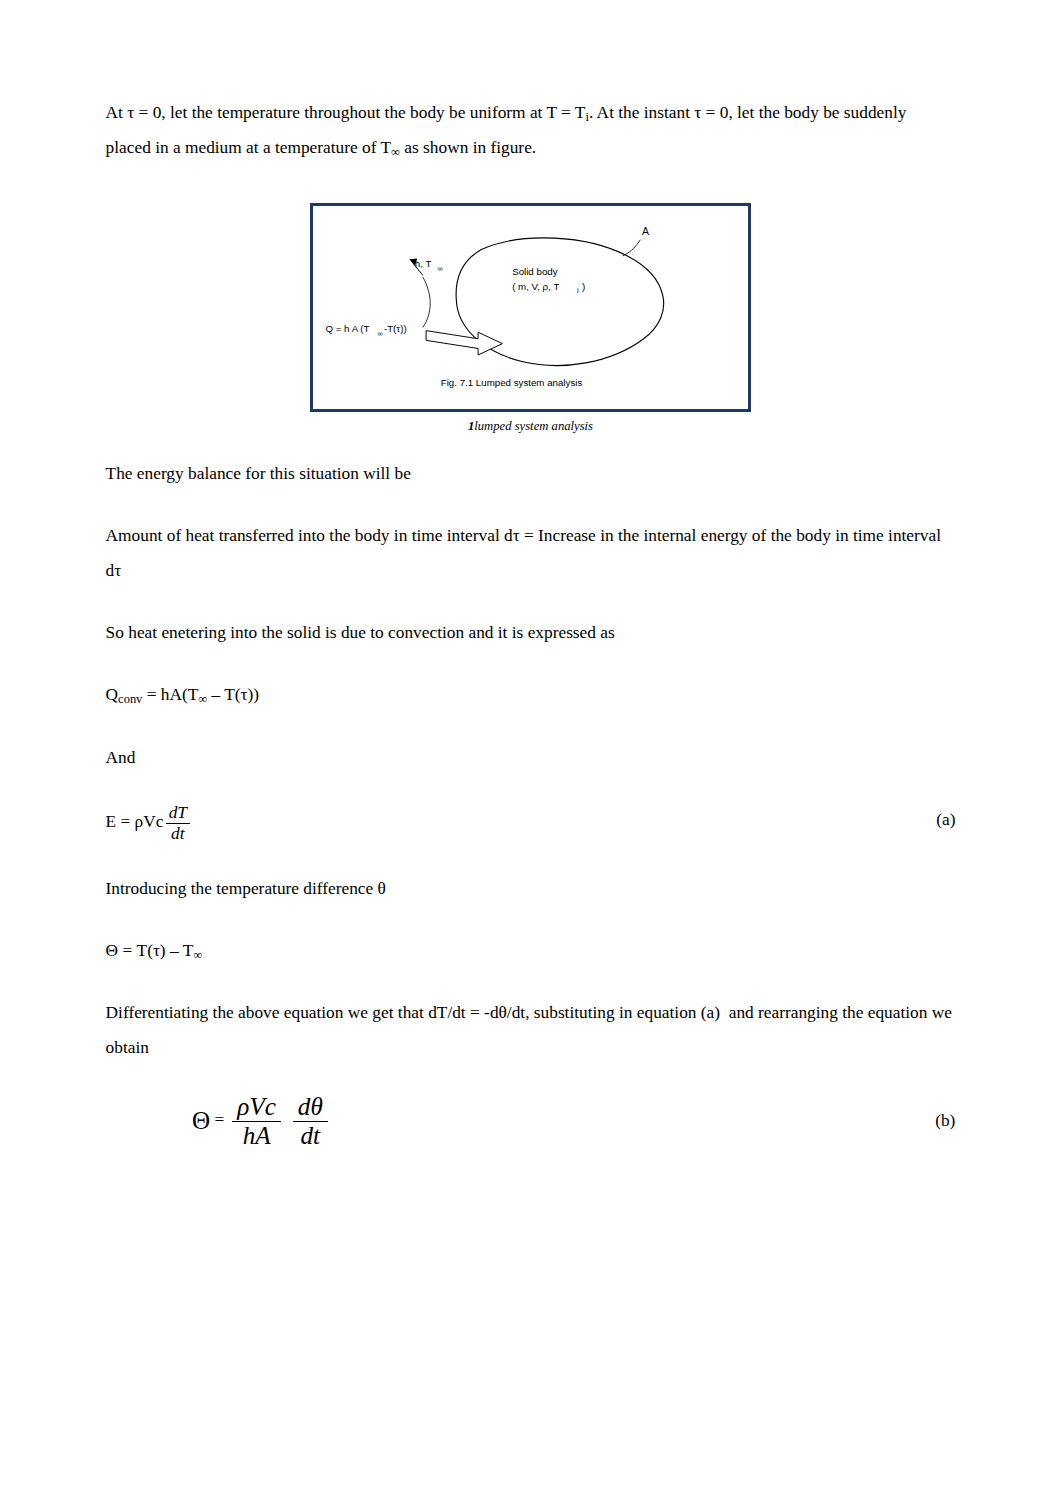At τ = 0, let the temperature throughout the body be uniform at T = Ti. At the instant τ = 0, let the body be suddenly placed in a medium at a temperature of T∞ as shown in figure.
A h, T ∞ Solid body ( m, V, ρ, T i ) Q = h A (T ∞ -T(τ)) Fig. 7.1 Lumped system analysis
1lumped system analysis
The energy balance for this situation will be
Amount of heat transferred into the body in time interval dτ = Increase in the internal energy of the body in time interval dτ
So heat enetering into the solid is due to convection and it is expressed as
Qconv = hA(T∞ – T(τ))
And
E = ρVcdT dt (a)
Introducing the temperature difference θ
Θ = T(τ) – T∞
Differentiating the above equation we get that dT/dt = -dθ/dt, substituting in equation (a) and rearranging the equation we obtain
Θ = ρVc hA dθ dt (b)